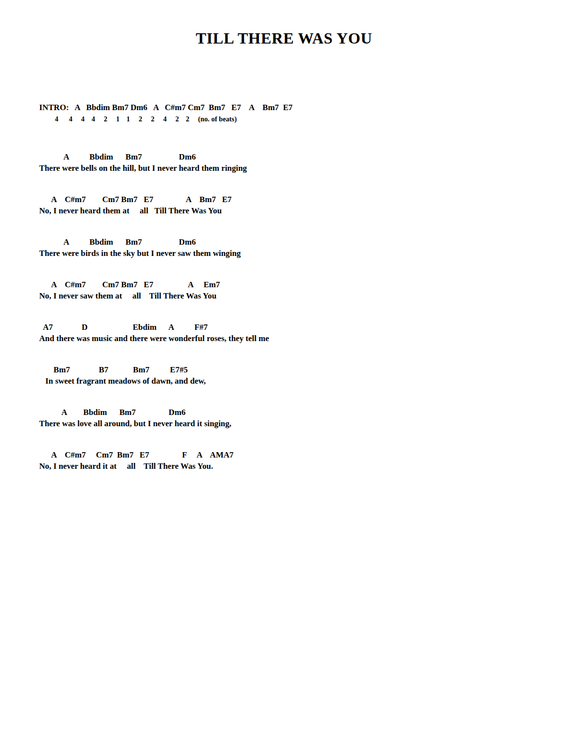TILL THERE WAS YOU
INTRO:   A   Bbdim Bm7 Dm6   A   C#m7 Cm7  Bm7   E7    A    Bm7  E7
         4      4     4    4     2     1    1     2     2     4     2    2     (no. of beats)
            A          Bbdim      Bm7                  Dm6
There were bells on the hill, but I never heard them ringing
      A    C#m7        Cm7 Bm7   E7                A    Bm7   E7
No, I never heard them at     all   Till There Was You
            A          Bbdim      Bm7                  Dm6
There were birds in the sky but I never saw them winging
      A    C#m7        Cm7 Bm7   E7                 A     Em7
No, I never saw them at     all    Till There Was You
  A7              D                      Ebdim      A          F#7
And there was music and there were wonderful roses, they tell me
       Bm7              B7            Bm7          E7#5
   In sweet fragrant meadows of dawn, and dew,
           A        Bbdim      Bm7                Dm6
There was love all around, but I never heard it singing,
      A    C#m7     Cm7  Bm7   E7                F     A    AMA7
No, I never heard it at     all    Till There Was You.